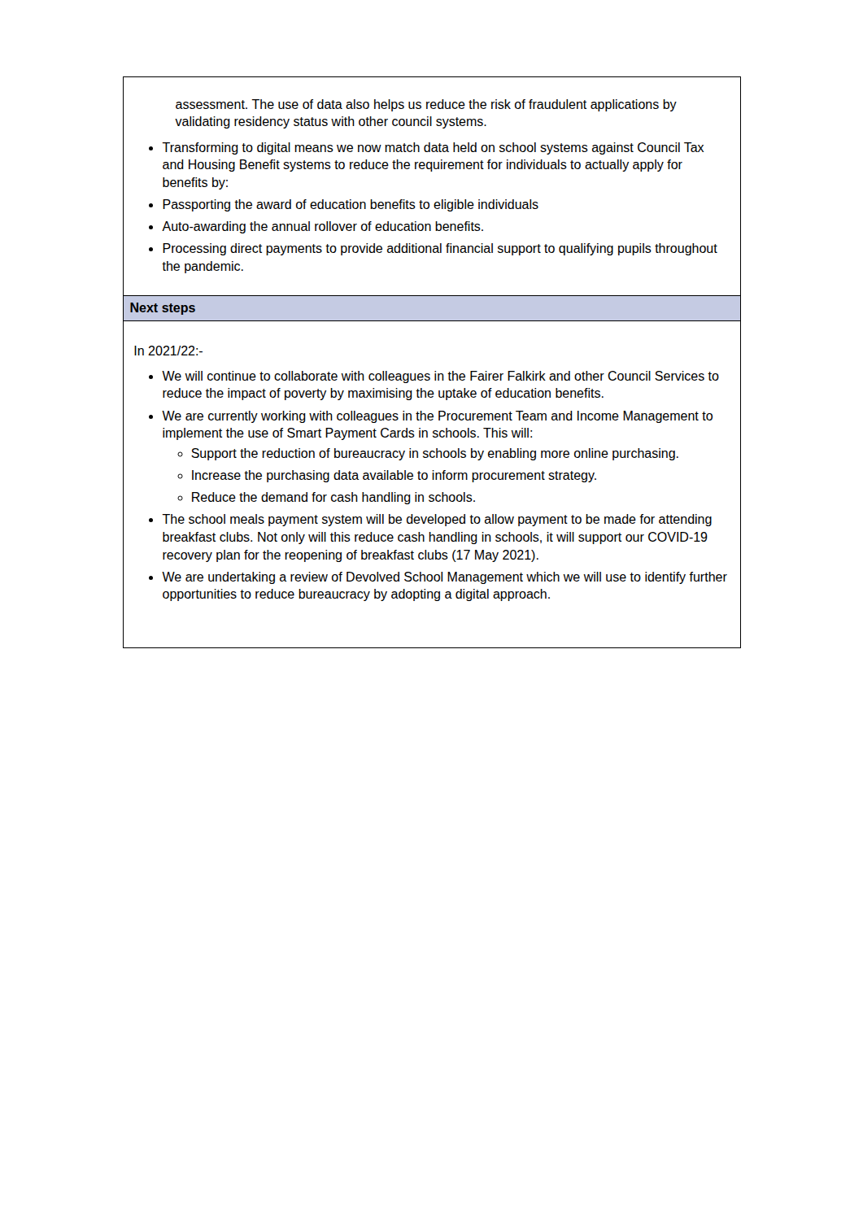assessment. The use of data also helps us reduce the risk of fraudulent applications by validating residency status with other council systems.
Transforming to digital means we now match data held on school systems against Council Tax and Housing Benefit systems to reduce the requirement for individuals to actually apply for benefits by:
Passporting the award of education benefits to eligible individuals
Auto-awarding the annual rollover of education benefits.
Processing direct payments to provide additional financial support to qualifying pupils throughout the pandemic.
Next steps
In 2021/22:-
We will continue to collaborate with colleagues in the Fairer Falkirk and other Council Services to reduce the impact of poverty by maximising the uptake of education benefits.
We are currently working with colleagues in the Procurement Team and Income Management to implement the use of Smart Payment Cards in schools. This will:
Support the reduction of bureaucracy in schools by enabling more online purchasing.
Increase the purchasing data available to inform procurement strategy.
Reduce the demand for cash handling in schools.
The school meals payment system will be developed to allow payment to be made for attending breakfast clubs. Not only will this reduce cash handling in schools, it will support our COVID-19 recovery plan for the reopening of breakfast clubs (17 May 2021).
We are undertaking a review of Devolved School Management which we will use to identify further opportunities to reduce bureaucracy by adopting a digital approach.